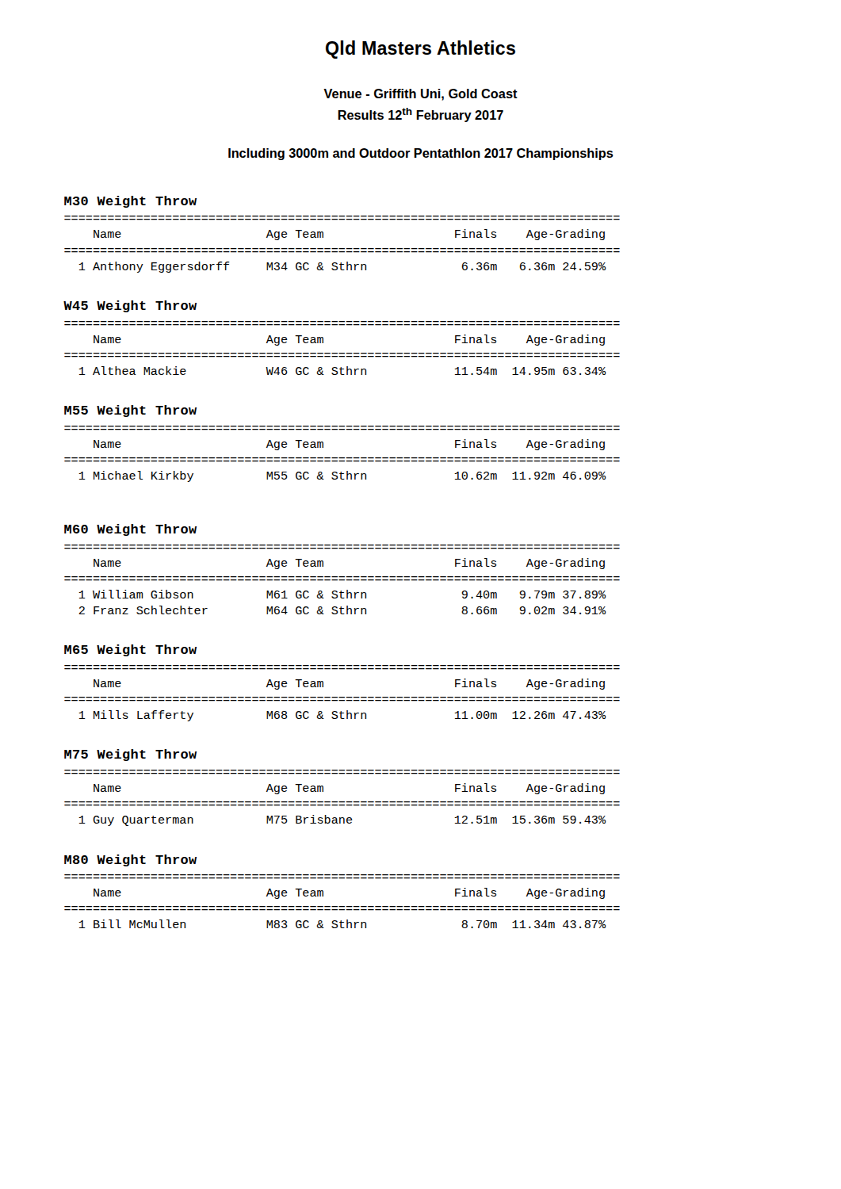Qld Masters Athletics
Venue - Griffith Uni, Gold Coast
Results 12th February 2017
Including 3000m and Outdoor Pentathlon 2017 Championships
M30 Weight Throw
=============================================================================
    Name                    Age Team                  Finals    Age-Grading
=============================================================================
  1 Anthony Eggersdorff     M34 GC & Sthrn             6.36m   6.36m 24.59%
W45 Weight Throw
=============================================================================
    Name                    Age Team                  Finals    Age-Grading
=============================================================================
  1 Althea Mackie           W46 GC & Sthrn            11.54m  14.95m 63.34%
M55 Weight Throw
=============================================================================
    Name                    Age Team                  Finals    Age-Grading
=============================================================================
  1 Michael Kirkby          M55 GC & Sthrn            10.62m  11.92m 46.09%
M60 Weight Throw
=============================================================================
    Name                    Age Team                  Finals    Age-Grading
=============================================================================
  1 William Gibson          M61 GC & Sthrn             9.40m   9.79m 37.89%
  2 Franz Schlechter        M64 GC & Sthrn             8.66m   9.02m 34.91%
M65 Weight Throw
=============================================================================
    Name                    Age Team                  Finals    Age-Grading
=============================================================================
  1 Mills Lafferty          M68 GC & Sthrn            11.00m  12.26m 47.43%
M75 Weight Throw
=============================================================================
    Name                    Age Team                  Finals    Age-Grading
=============================================================================
  1 Guy Quarterman          M75 Brisbane              12.51m  15.36m 59.43%
M80 Weight Throw
=============================================================================
    Name                    Age Team                  Finals    Age-Grading
=============================================================================
  1 Bill McMullen           M83 GC & Sthrn             8.70m  11.34m 43.87%